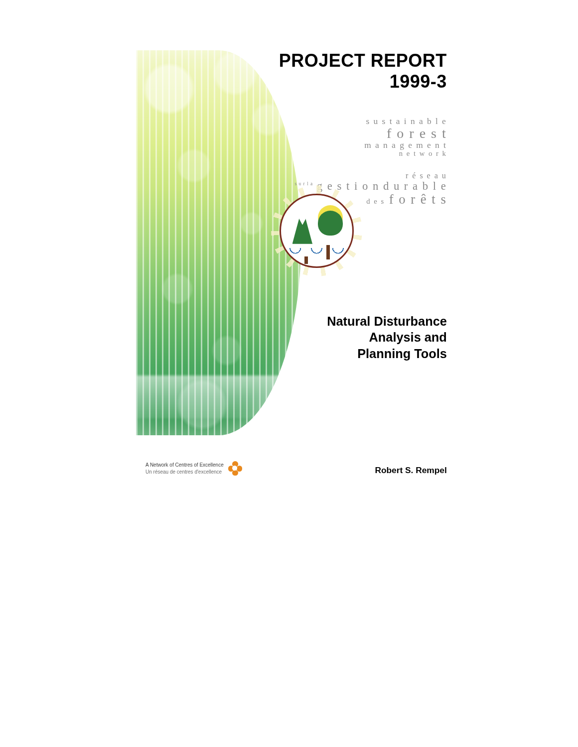PROJECT REPORT
1999-3
s u s t a i n a b l e
f o r e s t
m a n a g e m e n t
n e t w o r k
r é s e a u
s u r l a g e s t i o n d u r a b l e
d e s f o r ê t s
Natural Disturbance
Analysis and
Planning Tools
A Network of Centres of Excellence
Un réseau de centres d'excellence
Robert S. Rempel